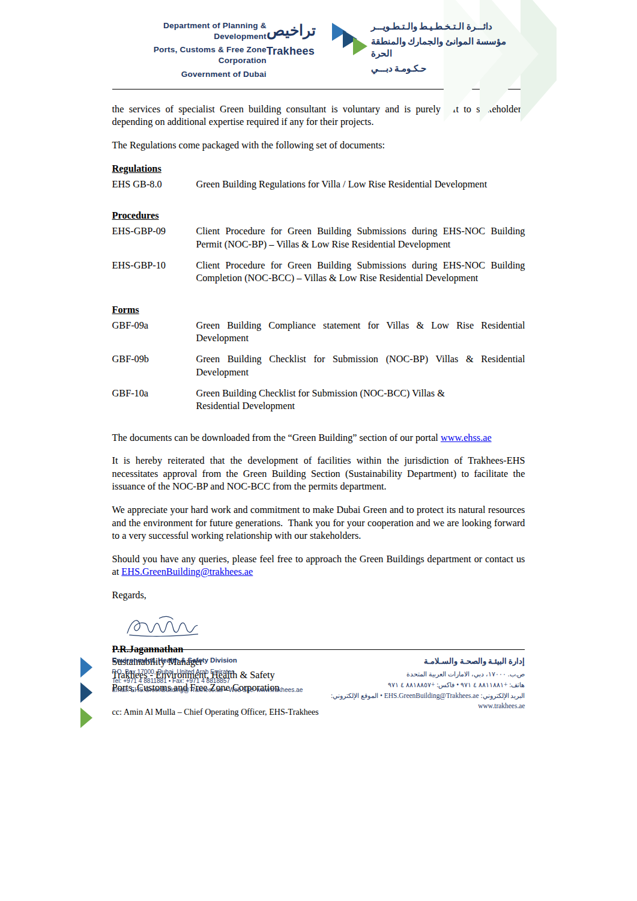| Department of Planning & Development Ports, Customs & Free Zone Corporation Government of Dubai | تراخيص Trakhees | دائـــرة الـتـخـطـيـط والـتـطـويـــر مؤسسة الموانئ والجمارك والمنطقة الحرة حـكـومـة دبـــي |
the services of specialist Green building consultant is voluntary and is purely left to stakeholders depending on additional expertise required if any for their projects.
The Regulations come packaged with the following set of documents:
Regulations
| EHS GB-8.0 | Green Building Regulations for Villa / Low Rise Residential Development |
Procedures
| EHS-GBP-09 | Client Procedure for Green Building Submissions during EHS-NOC Building Permit (NOC-BP) – Villas & Low Rise Residential Development |
| EHS-GBP-10 | Client Procedure for Green Building Submissions during EHS-NOC Building Completion (NOC-BCC) – Villas & Low Rise Residential Development |
Forms
| GBF-09a | Green Building Compliance statement for Villas & Low Rise Residential Development |
| GBF-09b | Green Building Checklist for Submission (NOC-BP) Villas & Residential Development |
| GBF-10a | Green Building Checklist for Submission (NOC-BCC) Villas & Residential Development |
The documents can be downloaded from the “Green Building” section of our portal www.ehss.ae
It is hereby reiterated that the development of facilities within the jurisdiction of Trakhees-EHS necessitates approval from the Green Building Section (Sustainability Department) to facilitate the issuance of the NOC-BP and NOC-BCC from the permits department.
We appreciate your hard work and commitment to make Dubai Green and to protect its natural resources and the environment for future generations. Thank you for your cooperation and we are looking forward to a very successful working relationship with our stakeholders.
Should you have any queries, please feel free to approach the Green Buildings department or contact us at EHS.GreenBuilding@trakhees.ae
Regards,
P.R.Jagannathan
Sustainability Manager
Trakhees - Environment, Health & Safety
Ports, Customs and Free Zone Corporation
cc: Amin Al Mulla – Chief Operating Officer, EHS-Trakhees
| Environment, Health & Safety Division P.O. Box 17000, Dubai, United Arab Emirates Tel: +971 4 8811881 • Fax: +971 4 8818857 Email: EHS.GreenBuilding@Trakhees.ae • Web Site: www.trakhees.ae | إدارة البيئـة والصحـة والسـلامـة ص.ب. ١٧٠٠٠ ، دبي، الامارات العربية المتحدة هاتف: ٨٨١١٨٨١ ٤ ٩٧١+ • فاكس: ٨٨١٨٨٥٧ ٤ ٩٧١+ البريد الإلكتروني: EHS.GreenBuilding@Trakhees.ae • الموقع الإلكتروني: www.trakhees.ae |